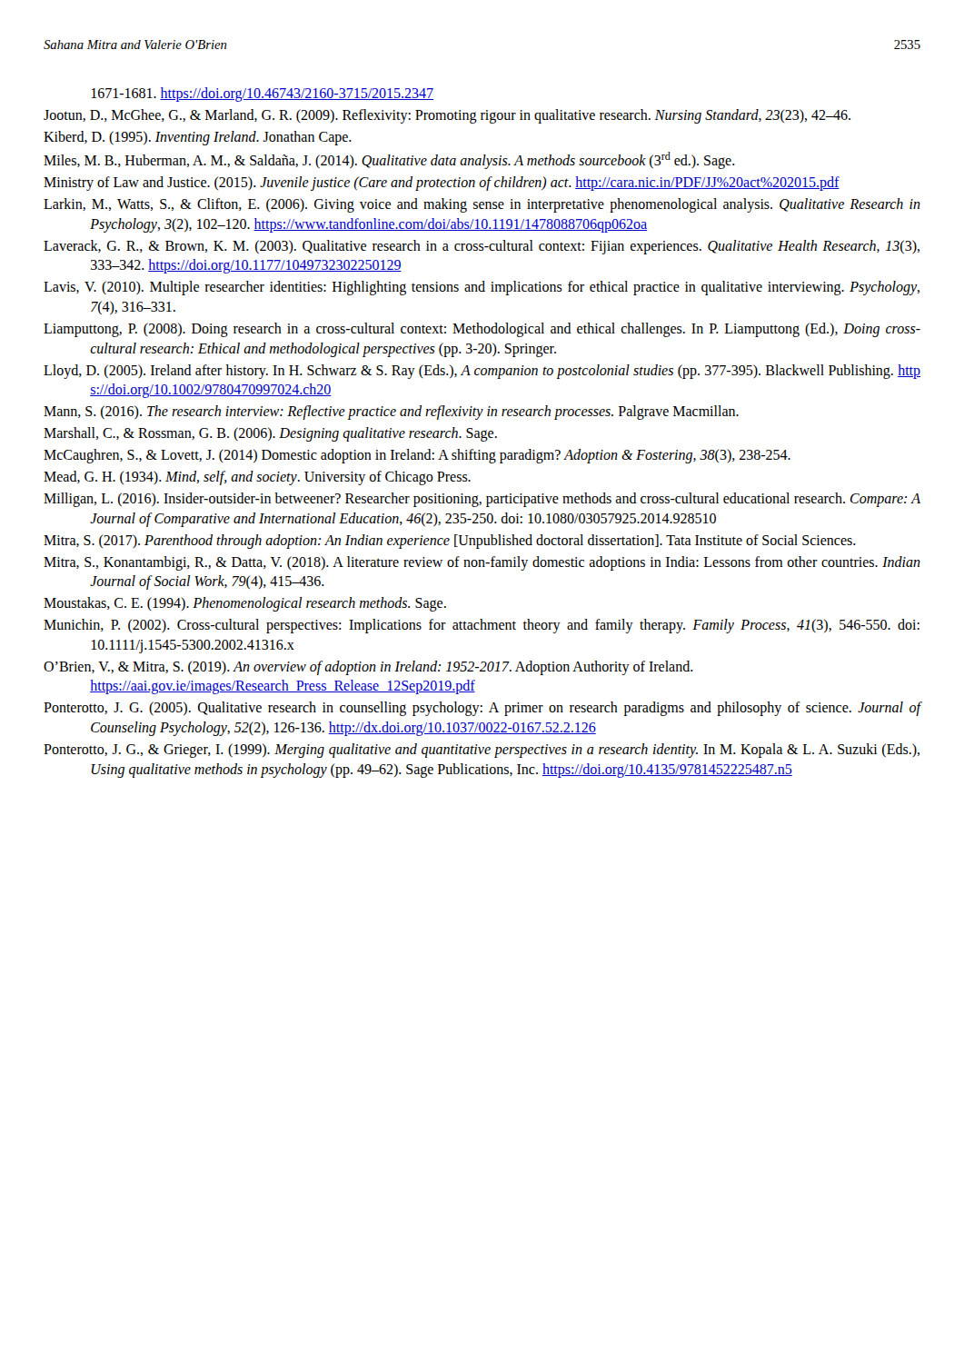Sahana Mitra and Valerie O'Brien 2535
1671-1681. https://doi.org/10.46743/2160-3715/2015.2347
Jootun, D., McGhee, G., & Marland, G. R. (2009). Reflexivity: Promoting rigour in qualitative research. Nursing Standard, 23(23), 42–46.
Kiberd, D. (1995). Inventing Ireland. Jonathan Cape.
Miles, M. B., Huberman, A. M., & Saldaña, J. (2014). Qualitative data analysis. A methods sourcebook (3rd ed.). Sage.
Ministry of Law and Justice. (2015). Juvenile justice (Care and protection of children) act. http://cara.nic.in/PDF/JJ%20act%202015.pdf
Larkin, M., Watts, S., & Clifton, E. (2006). Giving voice and making sense in interpretative phenomenological analysis. Qualitative Research in Psychology, 3(2), 102–120. https://www.tandfonline.com/doi/abs/10.1191/1478088706qp062oa
Laverack, G. R., & Brown, K. M. (2003). Qualitative research in a cross-cultural context: Fijian experiences. Qualitative Health Research, 13(3), 333–342. https://doi.org/10.1177/1049732302250129
Lavis, V. (2010). Multiple researcher identities: Highlighting tensions and implications for ethical practice in qualitative interviewing. Psychology, 7(4), 316–331.
Liamputtong, P. (2008). Doing research in a cross-cultural context: Methodological and ethical challenges. In P. Liamputtong (Ed.), Doing cross-cultural research: Ethical and methodological perspectives (pp. 3-20). Springer.
Lloyd, D. (2005). Ireland after history. In H. Schwarz & S. Ray (Eds.), A companion to postcolonial studies (pp. 377-395). Blackwell Publishing. https://doi.org/10.1002/9780470997024.ch20
Mann, S. (2016). The research interview: Reflective practice and reflexivity in research processes. Palgrave Macmillan.
Marshall, C., & Rossman, G. B. (2006). Designing qualitative research. Sage.
McCaughren, S., & Lovett, J. (2014) Domestic adoption in Ireland: A shifting paradigm? Adoption & Fostering, 38(3), 238-254.
Mead, G. H. (1934). Mind, self, and society. University of Chicago Press.
Milligan, L. (2016). Insider-outsider-in betweener? Researcher positioning, participative methods and cross-cultural educational research. Compare: A Journal of Comparative and International Education, 46(2), 235-250. doi: 10.1080/03057925.2014.928510
Mitra, S. (2017). Parenthood through adoption: An Indian experience [Unpublished doctoral dissertation]. Tata Institute of Social Sciences.
Mitra, S., Konantambigi, R., & Datta, V. (2018). A literature review of non-family domestic adoptions in India: Lessons from other countries. Indian Journal of Social Work, 79(4), 415–436.
Moustakas, C. E. (1994). Phenomenological research methods. Sage.
Munichin, P. (2002). Cross-cultural perspectives: Implications for attachment theory and family therapy. Family Process, 41(3), 546-550. doi: 10.1111/j.1545-5300.2002.41316.x
O’Brien, V., & Mitra, S. (2019). An overview of adoption in Ireland: 1952-2017. Adoption Authority of Ireland.
https://aai.gov.ie/images/Research_Press_Release_12Sep2019.pdf
Ponterotto, J. G. (2005). Qualitative research in counselling psychology: A primer on research paradigms and philosophy of science. Journal of Counseling Psychology, 52(2), 126-136. http://dx.doi.org/10.1037/0022-0167.52.2.126
Ponterotto, J. G., & Grieger, I. (1999). Merging qualitative and quantitative perspectives in a research identity. In M. Kopala & L. A. Suzuki (Eds.), Using qualitative methods in psychology (pp. 49–62). Sage Publications, Inc. https://doi.org/10.4135/9781452225487.n5